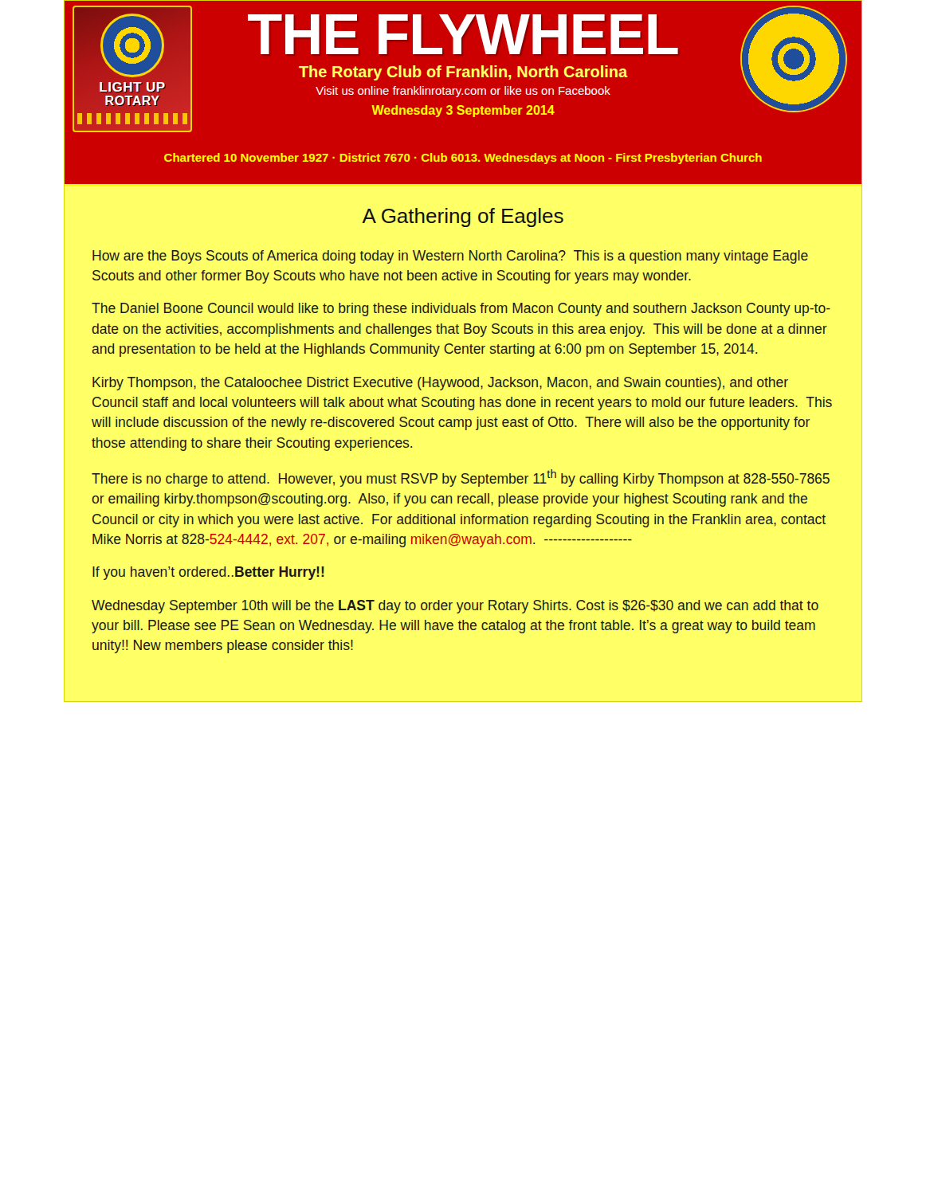LIGHT UPROTARY
THE FLYWHEEL
The Rotary Club of Franklin, North Carolina
Visit us online franklinrotary.com or like us on Facebook
Wednesday 3 September 2014
Chartered 10 November 1927 · District 7670 · Club 6013. Wednesdays at Noon - First Presbyterian Church
A Gathering of Eagles
How are the Boys Scouts of America doing today in Western North Carolina? This is a question many vintage Eagle Scouts and other former Boy Scouts who have not been active in Scouting for years may wonder.
The Daniel Boone Council would like to bring these individuals from Macon County and southern Jackson County up-to-date on the activities, accomplishments and challenges that Boy Scouts in this area enjoy. This will be done at a dinner and presentation to be held at the Highlands Community Center starting at 6:00 pm on September 15, 2014.
Kirby Thompson, the Cataloochee District Executive (Haywood, Jackson, Macon, and Swain counties), and other Council staff and local volunteers will talk about what Scouting has done in recent years to mold our future leaders. This will include discussion of the newly re-discovered Scout camp just east of Otto. There will also be the opportunity for those attending to share their Scouting experiences.
There is no charge to attend. However, you must RSVP by September 11th by calling Kirby Thompson at 828-550-7865 or emailing kirby.thompson@scouting.org. Also, if you can recall, please provide your highest Scouting rank and the Council or city in which you were last active. For additional information regarding Scouting in the Franklin area, contact Mike Norris at 828-524-4442, ext. 207, or e-mailing miken@wayah.com. -------------------
If you haven’t ordered..Better Hurry!!
Wednesday September 10th will be the LAST day to order your Rotary Shirts. Cost is $26-$30 and we can add that to your bill. Please see PE Sean on Wednesday. He will have the catalog at the front table. It’s a great way to build team unity!! New members please consider this!